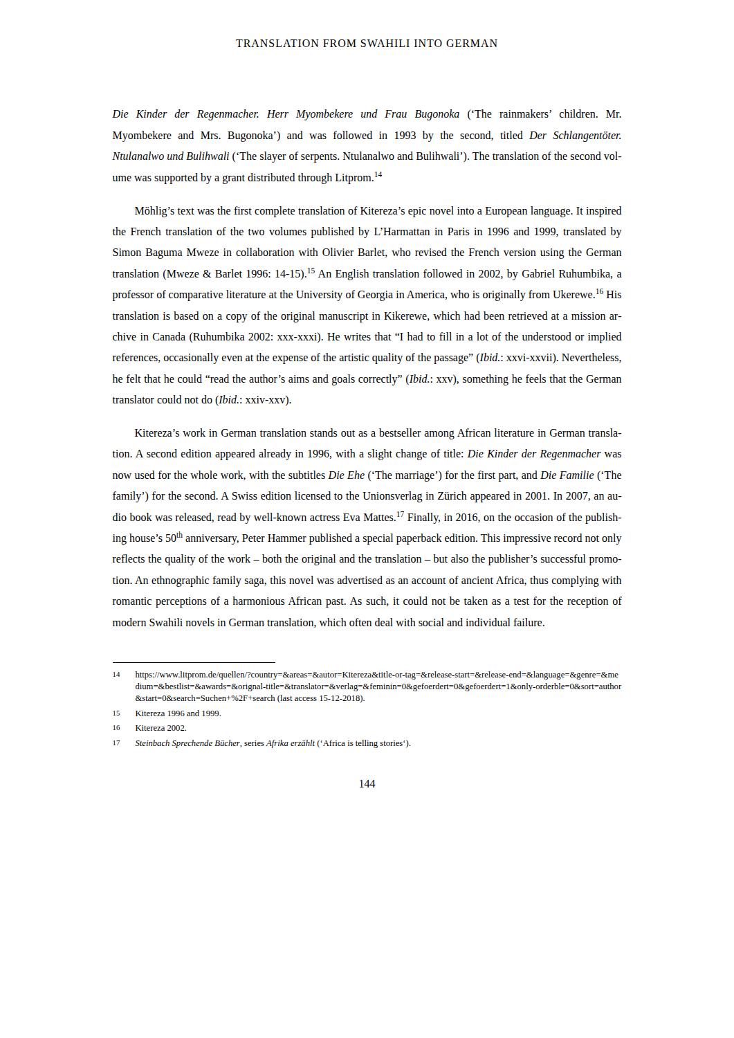TRANSLATION FROM SWAHILI INTO GERMAN
Die Kinder der Regenmacher. Herr Myombekere und Frau Bugonoka (‘The rainmakers’ children. Mr. Myombekere and Mrs. Bugonoka’) and was followed in 1993 by the second, titled Der Schlangentöter. Ntulanalwo und Bulihwali (‘The slayer of serpents. Ntulanalwo and Bulihwali’). The translation of the second volume was supported by a grant distributed through Litprom.14
Möhlig’s text was the first complete translation of Kitereza’s epic novel into a European language. It inspired the French translation of the two volumes published by L’Harmattan in Paris in 1996 and 1999, translated by Simon Baguma Mweze in collaboration with Olivier Barlet, who revised the French version using the German translation (Mweze & Barlet 1996: 14-15).15 An English translation followed in 2002, by Gabriel Ruhumbika, a professor of comparative literature at the University of Georgia in America, who is originally from Ukerewe.16 His translation is based on a copy of the original manuscript in Kikerewe, which had been retrieved at a mission archive in Canada (Ruhumbika 2002: xxx-xxxi). He writes that “I had to fill in a lot of the understood or implied references, occasionally even at the expense of the artistic quality of the passage” (Ibid.: xxvi-xxvii). Nevertheless, he felt that he could “read the author’s aims and goals correctly” (Ibid.: xxv), something he feels that the German translator could not do (Ibid.: xxiv-xxv).
Kitereza’s work in German translation stands out as a bestseller among African literature in German translation. A second edition appeared already in 1996, with a slight change of title: Die Kinder der Regenmacher was now used for the whole work, with the subtitles Die Ehe (‘The marriage’) for the first part, and Die Familie (‘The family’) for the second. A Swiss edition licensed to the Unionsverlag in Zürich appeared in 2001. In 2007, an audio book was released, read by well-known actress Eva Mattes.17 Finally, in 2016, on the occasion of the publishing house’s 50th anniversary, Peter Hammer published a special paperback edition. This impressive record not only reflects the quality of the work – both the original and the translation – but also the publisher’s successful promotion. An ethnographic family saga, this novel was advertised as an account of ancient Africa, thus complying with romantic perceptions of a harmonious African past. As such, it could not be taken as a test for the reception of modern Swahili novels in German translation, which often deal with social and individual failure.
14 https://www.litprom.de/quellen/?country=&areas=&autor=Kitereza&title-or-tag=&release-start=&release-end=&language=&genre=&medium=&bestlist=&awards=&orignal-title=&translator=&verlag=&feminin=0&gefoerdert=0&gefoerdert=1&only-orderble=0&sort=author&start=0&search=Suchen+%2F+search (last access 15-12-2018).
15 Kitereza 1996 and 1999.
16 Kitereza 2002.
17 Steinbach Sprechende Bücher, series Afrika erzählt (‘Africa is telling stories‘).
144